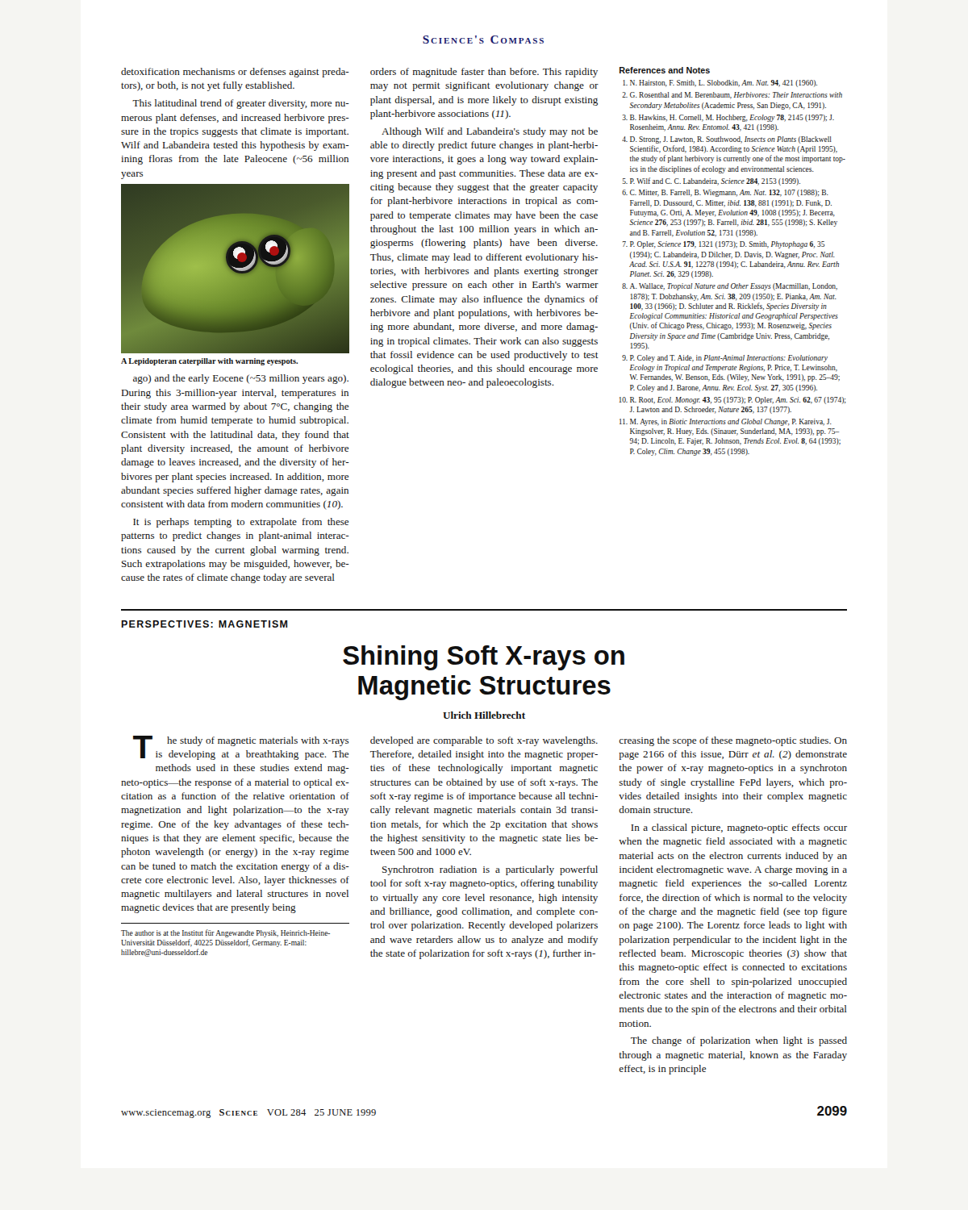Science's Compass
detoxification mechanisms or defenses against predators), or both, is not yet fully established.
This latitudinal trend of greater diversity, more numerous plant defenses, and increased herbivore pressure in the tropics suggests that climate is important. Wilf and Labandeira tested this hypothesis by examining floras from the late Paleocene (~56 million years
A Lepidopteran caterpillar with warning eyespots.
ago) and the early Eocene (~53 million years ago). During this 3-million-year interval, temperatures in their study area warmed by about 7°C, changing the climate from humid temperate to humid subtropical. Consistent with the latitudinal data, they found that plant diversity increased, the amount of herbivore damage to leaves increased, and the diversity of herbivores per plant species increased. In addition, more abundant species suffered higher damage rates, again consistent with data from modern communities (10).
It is perhaps tempting to extrapolate from these patterns to predict changes in plant-animal interactions caused by the current global warming trend. Such extrapolations may be misguided, however, because the rates of climate change today are several
orders of magnitude faster than before. This rapidity may not permit significant evolutionary change or plant dispersal, and is more likely to disrupt existing plant-herbivore associations (11).
Although Wilf and Labandeira's study may not be able to directly predict future changes in plant-herbivore interactions, it goes a long way toward explaining present and past communities. These data are exciting because they suggest that the greater capacity for plant-herbivore interactions in tropical as compared to temperate climates may have been the case throughout the last 100 million years in which angiosperms (flowering plants) have been diverse. Thus, climate may lead to different evolutionary histories, with herbivores and plants exerting stronger selective pressure on each other in Earth's warmer zones. Climate may also influence the dynamics of herbivore and plant populations, with herbivores being more abundant, more diverse, and more damaging in tropical climates. Their work can also suggests that fossil evidence can be used productively to test ecological theories, and this should encourage more dialogue between neo- and paleoecologists.
References and Notes
N. Hairston, F. Smith, L. Slobodkin, Am. Nat. 94, 421 (1960).
G. Rosenthal and M. Berenbaum, Herbivores: Their Interactions with Secondary Metabolites (Academic Press, San Diego, CA, 1991).
B. Hawkins, H. Cornell, M. Hochberg, Ecology 78, 2145 (1997); J. Rosenheim, Annu. Rev. Entomol. 43, 421 (1998).
D. Strong, J. Lawton, R. Southwood, Insects on Plants (Blackwell Scientific, Oxford, 1984). According to Science Watch (April 1995), the study of plant herbivory is currently one of the most important topics in the disciplines of ecology and environmental sciences.
P. Wilf and C. C. Labandeira, Science 284, 2153 (1999).
C. Mitter, B. Farrell, B. Wiegmann, Am. Nat. 132, 107 (1988); B. Farrell, D. Dussourd, C. Mitter, ibid. 138, 881 (1991); D. Funk, D. Futuyma, G. Orti, A. Meyer, Evolution 49, 1008 (1995); J. Becerra, Science 276, 253 (1997); B. Farrell, ibid. 281, 555 (1998); S. Kelley and B. Farrell, Evolution 52, 1731 (1998).
P. Opler, Science 179, 1321 (1973); D. Smith, Phytophaga 6, 35 (1994); C. Labandeira, D Dilcher, D. Davis, D. Wagner, Proc. Natl. Acad. Sci. U.S.A. 91, 12278 (1994); C. Labandeira, Annu. Rev. Earth Planet. Sci. 26, 329 (1998).
A. Wallace, Tropical Nature and Other Essays (Macmillan, London, 1878); T. Dobzhansky, Am. Sci. 38, 209 (1950); E. Pianka, Am. Nat. 100, 33 (1966); D. Schluter and R. Ricklefs, Species Diversity in Ecological Communities: Historical and Geographical Perspectives (Univ. of Chicago Press, Chicago, 1993); M. Rosenzweig, Species Diversity in Space and Time (Cambridge Univ. Press, Cambridge, 1995).
P. Coley and T. Aide, in Plant-Animal Interactions: Evolutionary Ecology in Tropical and Temperate Regions, P. Price, T. Lewinsohn, W. Fernandes, W. Benson, Eds. (Wiley, New York, 1991), pp. 25–49; P. Coley and J. Barone, Annu. Rev. Ecol. Syst. 27, 305 (1996).
R. Root, Ecol. Monogr. 43, 95 (1973); P. Opler, Am. Sci. 62, 67 (1974); J. Lawton and D. Schroeder, Nature 265, 137 (1977).
M. Ayres, in Biotic Interactions and Global Change, P. Kareiva, J. Kingsolver, R. Huey, Eds. (Sinauer, Sunderland, MA, 1993), pp. 75–94; D. Lincoln, E. Fajer, R. Johnson, Trends Ecol. Evol. 8, 64 (1993); P. Coley, Clim. Change 39, 455 (1998).
Perspectives: Magnetism
Shining Soft X-rays on
Magnetic Structures
Ulrich Hillebrecht
The study of magnetic materials with x-rays is developing at a breathtaking pace. The methods used in these studies extend magneto-optics—the response of a material to optical excitation as a function of the relative orientation of magnetization and light polarization—to the x-ray regime. One of the key advantages of these techniques is that they are element specific, because the photon wavelength (or energy) in the x-ray regime can be tuned to match the excitation energy of a discrete core electronic level. Also, layer thicknesses of magnetic multilayers and lateral structures in novel magnetic devices that are presently being
The author is at the Institut für Angewandte Physik, Heinrich-Heine-Universität Düsseldorf, 40225 Düsseldorf, Germany. E-mail: hillebre@uni-duesseldorf.de
developed are comparable to soft x-ray wavelengths. Therefore, detailed insight into the magnetic properties of these technologically important magnetic structures can be obtained by use of soft x-rays. The soft x-ray regime is of importance because all technically relevant magnetic materials contain 3d transition metals, for which the 2p excitation that shows the highest sensitivity to the magnetic state lies between 500 and 1000 eV.
Synchrotron radiation is a particularly powerful tool for soft x-ray magneto-optics, offering tunability to virtually any core level resonance, high intensity and brilliance, good collimation, and complete control over polarization. Recently developed polarizers and wave retarders allow us to analyze and modify the state of polarization for soft x-rays (1), further in-
creasing the scope of these magneto-optic studies. On page 2166 of this issue, Dürr et al. (2) demonstrate the power of x-ray magneto-optics in a synchroton study of single crystalline FePd layers, which provides detailed insights into their complex magnetic domain structure.
In a classical picture, magneto-optic effects occur when the magnetic field associated with a magnetic material acts on the electron currents induced by an incident electromagnetic wave. A charge moving in a magnetic field experiences the so-called Lorentz force, the direction of which is normal to the velocity of the charge and the magnetic field (see top figure on page 2100). The Lorentz force leads to light with polarization perpendicular to the incident light in the reflected beam. Microscopic theories (3) show that this magneto-optic effect is connected to excitations from the core shell to spin-polarized unoccupied electronic states and the interaction of magnetic moments due to the spin of the electrons and their orbital motion.
The change of polarization when light is passed through a magnetic material, known as the Faraday effect, is in principle
www.sciencemag.org Science VOL 284 25 JUNE 1999
2099